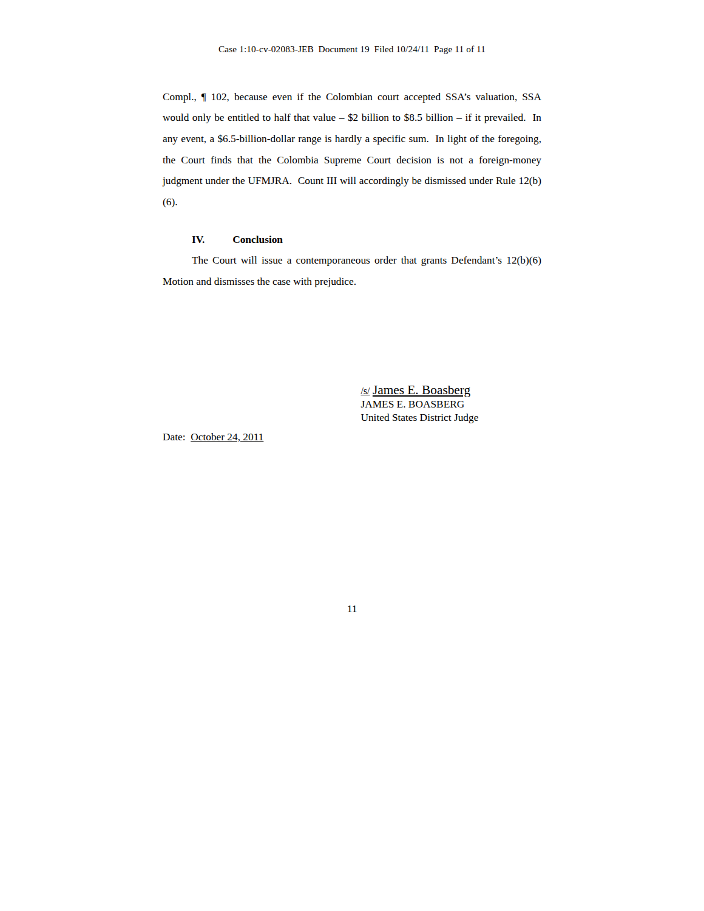Case 1:10-cv-02083-JEB Document 19 Filed 10/24/11 Page 11 of 11
Compl., ¶ 102, because even if the Colombian court accepted SSA’s valuation, SSA would only be entitled to half that value – $2 billion to $8.5 billion – if it prevailed. In any event, a $6.5-billion-dollar range is hardly a specific sum. In light of the foregoing, the Court finds that the Colombia Supreme Court decision is not a foreign-money judgment under the UFMJRA. Count III will accordingly be dismissed under Rule 12(b)(6).
IV. Conclusion
The Court will issue a contemporaneous order that grants Defendant’s 12(b)(6) Motion and dismisses the case with prejudice.
/s/ James E. Boasberg
JAMES E. BOASBERG
United States District Judge
Date: October 24, 2011
11